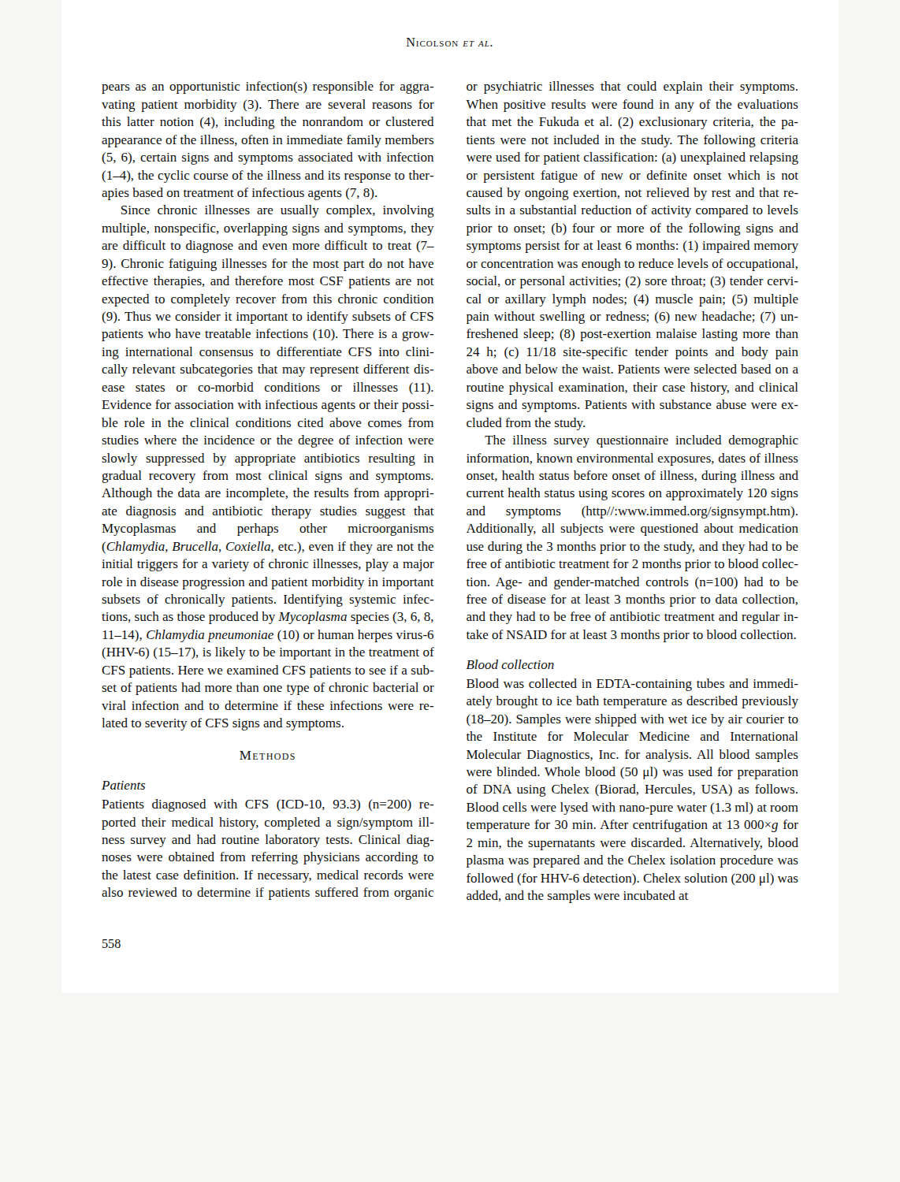Nicolson et al.
pears as an opportunistic infection(s) responsible for aggravating patient morbidity (3). There are several reasons for this latter notion (4), including the nonrandom or clustered appearance of the illness, often in immediate family members (5, 6), certain signs and symptoms associated with infection (1–4), the cyclic course of the illness and its response to therapies based on treatment of infectious agents (7, 8).
Since chronic illnesses are usually complex, involving multiple, nonspecific, overlapping signs and symptoms, they are difficult to diagnose and even more difficult to treat (7–9). Chronic fatiguing illnesses for the most part do not have effective therapies, and therefore most CSF patients are not expected to completely recover from this chronic condition (9). Thus we consider it important to identify subsets of CFS patients who have treatable infections (10). There is a growing international consensus to differentiate CFS into clinically relevant subcategories that may represent different disease states or co-morbid conditions or illnesses (11). Evidence for association with infectious agents or their possible role in the clinical conditions cited above comes from studies where the incidence or the degree of infection were slowly suppressed by appropriate antibiotics resulting in gradual recovery from most clinical signs and symptoms. Although the data are incomplete, the results from appropriate diagnosis and antibiotic therapy studies suggest that Mycoplasmas and perhaps other microorganisms (Chlamydia, Brucella, Coxiella, etc.), even if they are not the initial triggers for a variety of chronic illnesses, play a major role in disease progression and patient morbidity in important subsets of chronically patients. Identifying systemic infections, such as those produced by Mycoplasma species (3, 6, 8, 11–14), Chlamydia pneumoniae (10) or human herpes virus-6 (HHV-6) (15–17), is likely to be important in the treatment of CFS patients. Here we examined CFS patients to see if a subset of patients had more than one type of chronic bacterial or viral infection and to determine if these infections were related to severity of CFS signs and symptoms.
Methods
Patients
Patients diagnosed with CFS (ICD-10, 93.3) (n=200) reported their medical history, completed a sign/symptom illness survey and had routine laboratory tests. Clinical diagnoses were obtained from referring physicians according to the latest case definition. If necessary, medical records were also reviewed to determine if patients suffered from organic or psychiatric illnesses that could explain their symptoms. When positive results were found in any of the evaluations that met the Fukuda et al. (2) exclusionary criteria, the patients were not included in the study. The following criteria were used for patient classification: (a) unexplained relapsing or persistent fatigue of new or definite onset which is not caused by ongoing exertion, not relieved by rest and that results in a substantial reduction of activity compared to levels prior to onset; (b) four or more of the following signs and symptoms persist for at least 6 months: (1) impaired memory or concentration was enough to reduce levels of occupational, social, or personal activities; (2) sore throat; (3) tender cervical or axillary lymph nodes; (4) muscle pain; (5) multiple pain without swelling or redness; (6) new headache; (7) unfreshened sleep; (8) post-exertion malaise lasting more than 24 h; (c) 11/18 site-specific tender points and body pain above and below the waist. Patients were selected based on a routine physical examination, their case history, and clinical signs and symptoms. Patients with substance abuse were excluded from the study.
The illness survey questionnaire included demographic information, known environmental exposures, dates of illness onset, health status before onset of illness, during illness and current health status using scores on approximately 120 signs and symptoms (http//:www.immed.org/signsympt.htm). Additionally, all subjects were questioned about medication use during the 3 months prior to the study, and they had to be free of antibiotic treatment for 2 months prior to blood collection. Age- and gender-matched controls (n=100) had to be free of disease for at least 3 months prior to data collection, and they had to be free of antibiotic treatment and regular intake of NSAID for at least 3 months prior to blood collection.
Blood collection
Blood was collected in EDTA-containing tubes and immediately brought to ice bath temperature as described previously (18–20). Samples were shipped with wet ice by air courier to the Institute for Molecular Medicine and International Molecular Diagnostics, Inc. for analysis. All blood samples were blinded. Whole blood (50 μl) was used for preparation of DNA using Chelex (Biorad, Hercules, USA) as follows. Blood cells were lysed with nano-pure water (1.3 ml) at room temperature for 30 min. After centrifugation at 13 000×g for 2 min, the supernatants were discarded. Alternatively, blood plasma was prepared and the Chelex isolation procedure was followed (for HHV-6 detection). Chelex solution (200 μl) was added, and the samples were incubated at
558